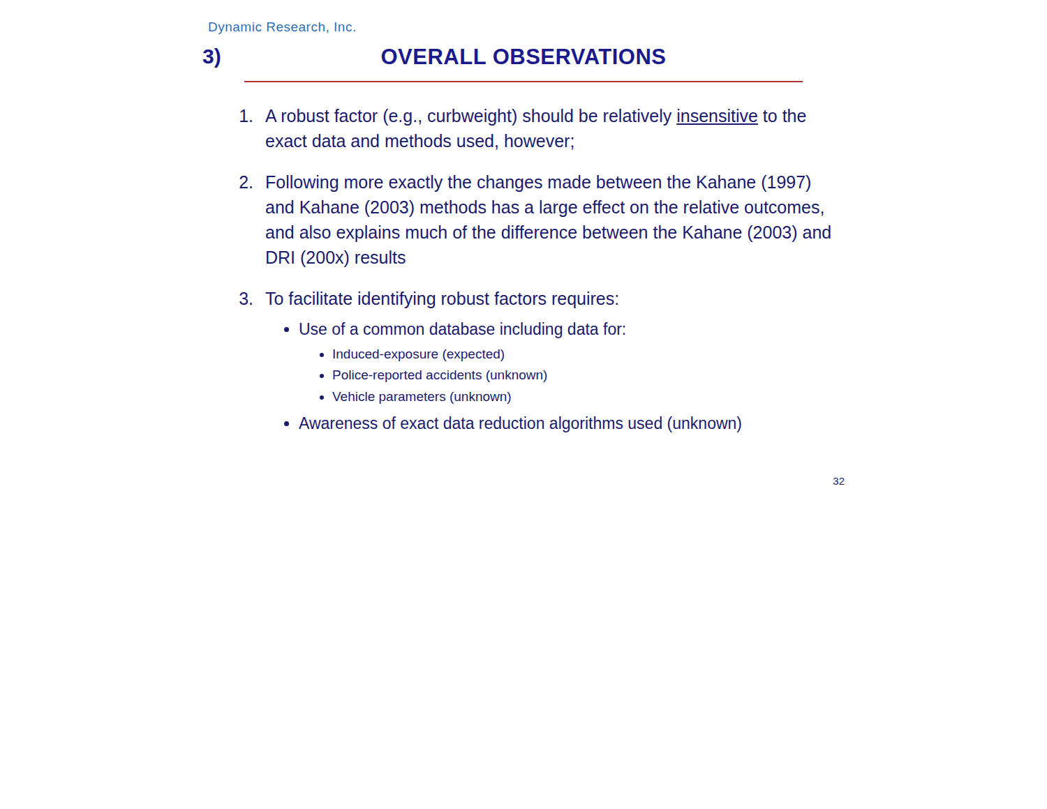Dynamic Research, Inc.
3)
OVERALL OBSERVATIONS
A robust factor (e.g., curbweight) should be relatively insensitive to the exact data and methods used, however;
Following more exactly the changes made between the Kahane (1997) and Kahane (2003) methods has a large effect on the relative outcomes, and also explains much of the difference between the Kahane (2003) and DRI (200x) results
To facilitate identifying robust factors requires:
Use of a common database including data for:
Induced-exposure (expected)
Police-reported accidents (unknown)
Vehicle parameters (unknown)
Awareness of exact data reduction algorithms used (unknown)
32